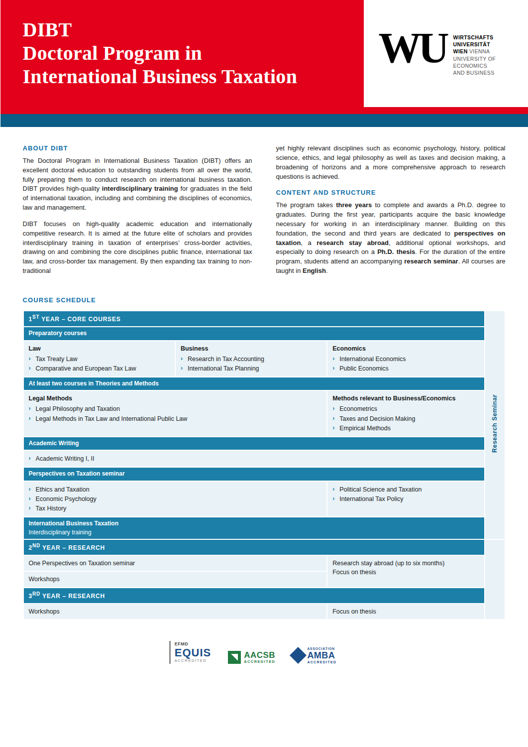DIBT
Doctoral Program in
International Business Taxation
WU
WIRTSCHAFTS
UNIVERSITÄT
WIEN VIENNA
UNIVERSITY OF
ECONOMICS
AND BUSINESS
About DIBT
The Doctoral Program in International Business Taxation (DIBT) offers an excellent doctoral education to outstanding students from all over the world, fully preparing them to conduct research on international business taxation. DIBT provides high-quality interdisciplinary training for graduates in the field of international taxation, including and combining the disciplines of economics, law and management.
DIBT focuses on high-quality academic education and internationally competitive research. It is aimed at the future elite of scholars and provides interdisciplinary training in taxation of enterprises’ cross-border activities, drawing on and combining the core disciplines public finance, international tax law, and cross-border tax management. By then expanding tax training to non-traditional
yet highly relevant disciplines such as economic psychology, history, political science, ethics, and legal philosophy as well as taxes and decision making, a broadening of horizons and a more comprehensive approach to research questions is achieved.
Content and Structure
The program takes three years to complete and awards a Ph.D. degree to graduates. During the first year, participants acquire the basic knowledge necessary for working in an interdisciplinary manner. Building on this foundation, the second and third years are dedicated to perspectives on taxation, a research stay abroad, additional optional workshops, and especially to doing research on a Ph.D. thesis. For the duration of the entire program, students attend an accompanying research seminar. All courses are taught in English.
Course Schedule
| 1 st Year – Core Courses | Research Seminar |
| Preparatory courses |
| Law Tax Treaty Law Comparative and European Tax Law | Business Research in Tax Accounting International Tax Planning | Economics International Economics Public Economics |
| At least two courses in Theories and Methods |
| Legal Methods Legal Philosophy and Taxation Legal Methods in Tax Law and International Public Law | Methods relevant to Business/Economics Econometrics Taxes and Decision Making Empirical Methods |
| Academic Writing |
| Academic Writing I, II |
| Perspectives on Taxation seminar |
| Ethics and Taxation Economic Psychology Tax History | Political Science and Taxation International Tax Policy |
| International Business Taxation Interdisciplinary training |
| 2 nd Year – Research | |
| One Perspectives on Taxation seminar | Research stay abroad (up to six months) Focus on thesis |
| Workshops |
| 3 rd Year – Research |
| Workshops | Focus on thesis |
EFMD
EQUIS
ACCREDITED
AACSB
ACCREDITED
ASSOCIATION
AMBA
ACCREDITED